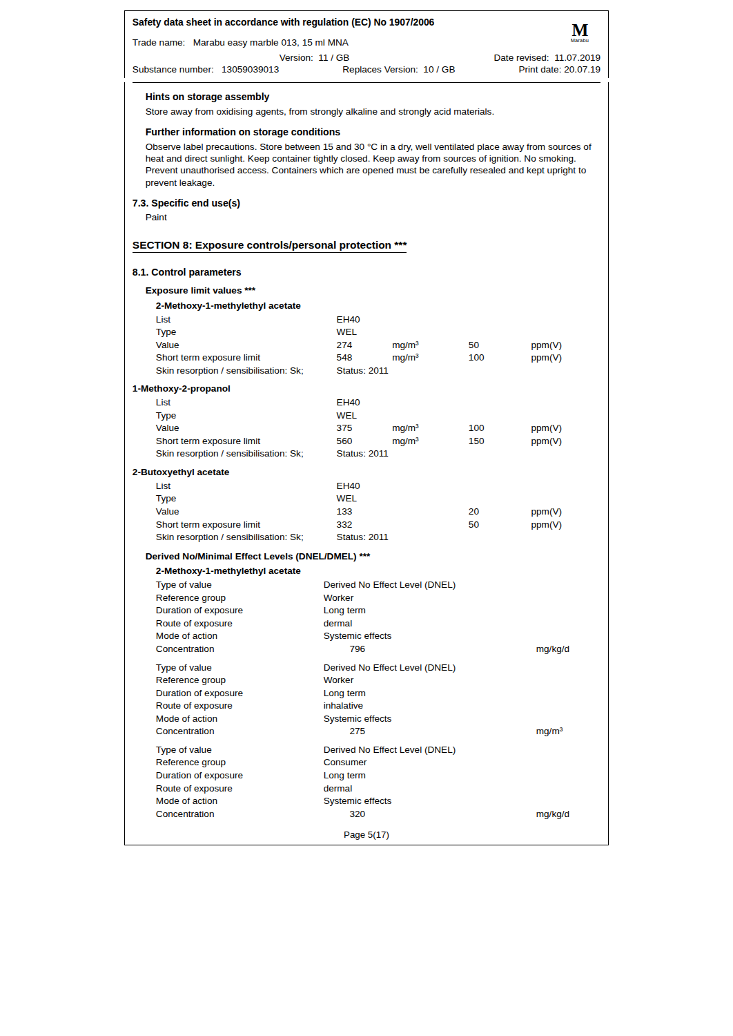Safety data sheet in accordance with regulation (EC) No 1907/2006
Trade name: Marabu easy marble 013, 15 ml MNA
M
Marabu
Version: 11 / GB
Date revised: 11.07.2019
Substance number: 13059039013
Replaces Version: 10 / GB
Print date: 20.07.19
Hints on storage assembly
Store away from oxidising agents, from strongly alkaline and strongly acid materials.
Further information on storage conditions
Observe label precautions. Store between 15 and 30 °C in a dry, well ventilated place away from sources of heat and direct sunlight. Keep container tightly closed. Keep away from sources of ignition. No smoking. Prevent unauthorised access. Containers which are opened must be carefully resealed and kept upright to prevent leakage.
7.3. Specific end use(s)
Paint
SECTION 8: Exposure controls/personal protection ***
8.1. Control parameters
Exposure limit values ***
2-Methoxy-1-methylethyl acetate
| List | EH40 |
| Type | WEL |
| Value | 274 | mg/m³ | 50 | ppm(V) |
| Short term exposure limit | 548 | mg/m³ | 100 | ppm(V) |
| Skin resorption / sensibilisation: Sk; | Status: 2011 |
1-Methoxy-2-propanol
| List | EH40 |
| Type | WEL |
| Value | 375 | mg/m³ | 100 | ppm(V) |
| Short term exposure limit | 560 | mg/m³ | 150 | ppm(V) |
| Skin resorption / sensibilisation: Sk; | Status: 2011 |
2-Butoxyethyl acetate
| List | EH40 |
| Type | WEL |
| Value | 133 | | 20 | ppm(V) |
| Short term exposure limit | 332 | | 50 | ppm(V) |
| Skin resorption / sensibilisation: Sk; | Status: 2011 |
Derived No/Minimal Effect Levels (DNEL/DMEL) ***
2-Methoxy-1-methylethyl acetate
| Type of value | Derived No Effect Level (DNEL) |
| Reference group | Worker |
| Duration of exposure | Long term |
| Route of exposure | dermal |
| Mode of action | Systemic effects |
| Concentration | 796 | | | mg/kg/d |
| Type of value | Derived No Effect Level (DNEL) |
| Reference group | Worker |
| Duration of exposure | Long term |
| Route of exposure | inhalative |
| Mode of action | Systemic effects |
| Concentration | 275 | | | mg/m³ |
| Type of value | Derived No Effect Level (DNEL) |
| Reference group | Consumer |
| Duration of exposure | Long term |
| Route of exposure | dermal |
| Mode of action | Systemic effects |
| Concentration | 320 | | | mg/kg/d |
Page 5(17)